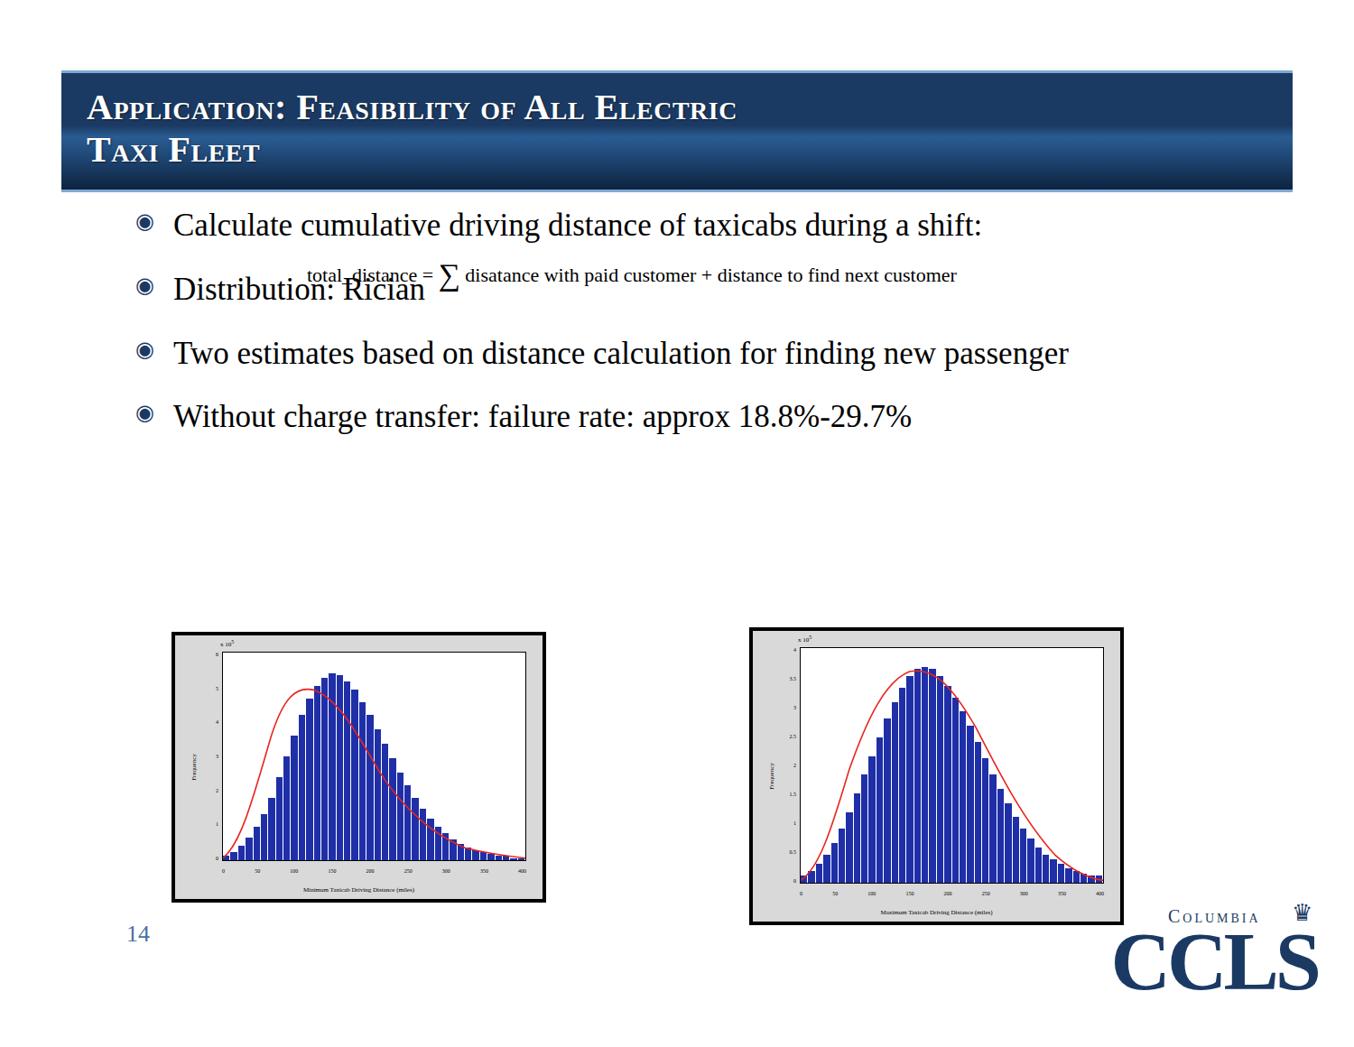Application: Feasibility of All Electric
Taxi Fleet
Calculate cumulative driving distance of taxicabs during a shift:
Distribution: Rician
Two estimates based on distance calculation for finding new passenger
Without charge transfer: failure rate: approx 18.8%-29.7%
total_distance = ∑ disatance with paid customer + distance to find next customer
x 105
Frequency
6543210
050100150200250300350400
Minimum Taxicab Driving Distance (miles)
x 105
Frequency
43.532.521.510.50
050100150200250300350400
Maximum Taxicab Driving Distance (miles)
14
♛
Columbia
CCLS